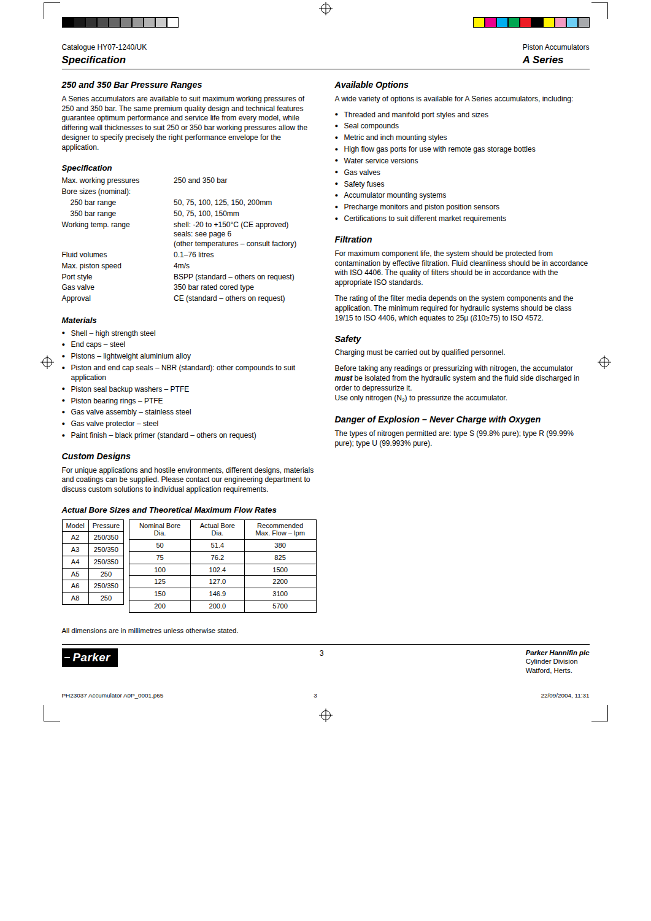Catalogue HY07-1240/UK
Specification
Piston Accumulators
A Series
250 and 350 Bar Pressure Ranges
A Series accumulators are available to suit maximum working pressures of 250 and 350 bar. The same premium quality design and technical features guarantee optimum performance and service life from every model, while differing wall thicknesses to suit 250 or 350 bar working pressures allow the designer to specify precisely the right performance envelope for the application.
Specification
| Max. working pressures | 250 and 350 bar |
| Bore sizes (nominal): | |
| 250 bar range | 50, 75, 100, 125, 150, 200mm |
| 350 bar range | 50, 75, 100, 150mm |
| Working temp. range | shell: -20 to +150°C (CE approved) seals: see page 6 (other temperatures – consult factory) |
| Fluid volumes | 0.1–76 litres |
| Max. piston speed | 4m/s |
| Port style | BSPP (standard – others on request) |
| Gas valve | 350 bar rated cored type |
| Approval | CE (standard – others on request) |
Materials
Shell – high strength steel
End caps – steel
Pistons – lightweight aluminium alloy
Piston and end cap seals – NBR (standard): other compounds to suit application
Piston seal backup washers – PTFE
Piston bearing rings – PTFE
Gas valve assembly – stainless steel
Gas valve protector – steel
Paint finish – black primer (standard – others on request)
Custom Designs
For unique applications and hostile environments, different designs, materials and coatings can be supplied. Please contact our engineering department to discuss custom solutions to individual application requirements.
Actual Bore Sizes and Theoretical Maximum Flow Rates
| Model | Pressure |
| --- | --- |
| A2 | 250/350 |
| A3 | 250/350 |
| A4 | 250/350 |
| A5 | 250 |
| A6 | 250/350 |
| A8 | 250 |
| Nominal Bore Dia. | Actual Bore Dia. | Recommended Max. Flow – lpm |
| --- | --- | --- |
| 50 | 51.4 | 380 |
| 75 | 76.2 | 825 |
| 100 | 102.4 | 1500 |
| 125 | 127.0 | 2200 |
| 150 | 146.9 | 3100 |
| 200 | 200.0 | 5700 |
Available Options
A wide variety of options is available for A Series accumulators, including:
Threaded and manifold port styles and sizes
Seal compounds
Metric and inch mounting styles
High flow gas ports for use with remote gas storage bottles
Water service versions
Gas valves
Safety fuses
Accumulator mounting systems
Precharge monitors and piston position sensors
Certifications to suit different market requirements
Filtration
For maximum component life, the system should be protected from contamination by effective filtration. Fluid cleanliness should be in accordance with ISO 4406. The quality of filters should be in accordance with the appropriate ISO standards.
The rating of the filter media depends on the system components and the application. The minimum required for hydraulic systems should be class 19/15 to ISO 4406, which equates to 25µ (ß10≥75) to ISO 4572.
Safety
Charging must be carried out by qualified personnel.
Before taking any readings or pressurizing with nitrogen, the accumulator must be isolated from the hydraulic system and the fluid side discharged in order to depressurize it.
Use only nitrogen (N2) to pressurize the accumulator.
Danger of Explosion – Never Charge with Oxygen
The types of nitrogen permitted are: type S (99.8% pure); type R (99.99% pure); type U (99.993% pure).
All dimensions are in millimetres unless otherwise stated.
Parker
3
Parker Hannifin plc
Cylinder Division
Watford, Herts.
PH23037 Accumulator A0P_0001.p65 3 22/09/2004, 11:31